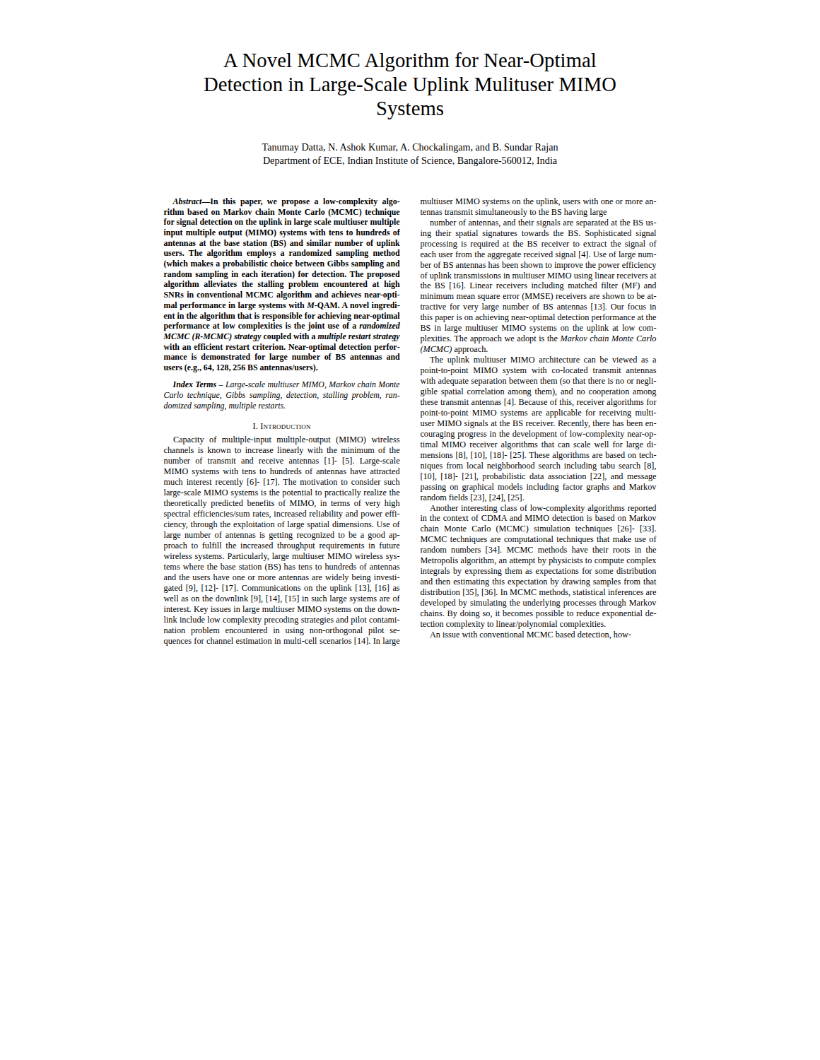A Novel MCMC Algorithm for Near-Optimal
Detection in Large-Scale Uplink Mulituser MIMO
Systems
Tanumay Datta, N. Ashok Kumar, A. Chockalingam, and B. Sundar Rajan
Department of ECE, Indian Institute of Science, Bangalore-560012, India
Abstract—In this paper, we propose a low-complexity algorithm based on Markov chain Monte Carlo (MCMC) technique for signal detection on the uplink in large scale multiuser multiple input multiple output (MIMO) systems with tens to hundreds of antennas at the base station (BS) and similar number of uplink users. The algorithm employs a randomized sampling method (which makes a probabilistic choice between Gibbs sampling and random sampling in each iteration) for detection. The proposed algorithm alleviates the stalling problem encountered at high SNRs in conventional MCMC algorithm and achieves near-optimal performance in large systems with M-QAM. A novel ingredient in the algorithm that is responsible for achieving near-optimal performance at low complexities is the joint use of a randomized MCMC (R-MCMC) strategy coupled with a multiple restart strategy with an efficient restart criterion. Near-optimal detection performance is demonstrated for large number of BS antennas and users (e.g., 64, 128, 256 BS antennas/users).
Index Terms – Large-scale multiuser MIMO, Markov chain Monte Carlo technique, Gibbs sampling, detection, stalling problem, randomized sampling, multiple restarts.
I. Introduction
Capacity of multiple-input multiple-output (MIMO) wireless channels is known to increase linearly with the minimum of the number of transmit and receive antennas [1]- [5]. Large-scale MIMO systems with tens to hundreds of antennas have attracted much interest recently [6]- [17]. The motivation to consider such large-scale MIMO systems is the potential to practically realize the theoretically predicted benefits of MIMO, in terms of very high spectral efficiencies/sum rates, increased reliability and power efficiency, through the exploitation of large spatial dimensions. Use of large number of antennas is getting recognized to be a good approach to fulfill the increased throughput requirements in future wireless systems. Particularly, large multiuser MIMO wireless systems where the base station (BS) has tens to hundreds of antennas and the users have one or more antennas are widely being investigated [9], [12]- [17]. Communications on the uplink [13], [16] as well as on the downlink [9], [14], [15] in such large systems are of interest. Key issues in large multiuser MIMO systems on the downlink include low complexity precoding strategies and pilot contamination problem encountered in using non-orthogonal pilot sequences for channel estimation in multi-cell scenarios [14]. In large multiuser MIMO systems on the uplink, users with one or more antennas transmit simultaneously to the BS having large
number of antennas, and their signals are separated at the BS using their spatial signatures towards the BS. Sophisticated signal processing is required at the BS receiver to extract the signal of each user from the aggregate received signal [4]. Use of large number of BS antennas has been shown to improve the power efficiency of uplink transmissions in multiuser MIMO using linear receivers at the BS [16]. Linear receivers including matched filter (MF) and minimum mean square error (MMSE) receivers are shown to be attractive for very large number of BS antennas [13]. Our focus in this paper is on achieving near-optimal detection performance at the BS in large multiuser MIMO systems on the uplink at low complexities. The approach we adopt is the Markov chain Monte Carlo (MCMC) approach.
The uplink multiuser MIMO architecture can be viewed as a point-to-point MIMO system with co-located transmit antennas with adequate separation between them (so that there is no or negligible spatial correlation among them), and no cooperation among these transmit antennas [4]. Because of this, receiver algorithms for point-to-point MIMO systems are applicable for receiving multiuser MIMO signals at the BS receiver. Recently, there has been encouraging progress in the development of low-complexity near-optimal MIMO receiver algorithms that can scale well for large dimensions [8], [10], [18]- [25]. These algorithms are based on techniques from local neighborhood search including tabu search [8], [10], [18]- [21], probabilistic data association [22], and message passing on graphical models including factor graphs and Markov random fields [23], [24], [25].
Another interesting class of low-complexity algorithms reported in the context of CDMA and MIMO detection is based on Markov chain Monte Carlo (MCMC) simulation techniques [26]- [33]. MCMC techniques are computational techniques that make use of random numbers [34]. MCMC methods have their roots in the Metropolis algorithm, an attempt by physicists to compute complex integrals by expressing them as expectations for some distribution and then estimating this expectation by drawing samples from that distribution [35], [36]. In MCMC methods, statistical inferences are developed by simulating the underlying processes through Markov chains. By doing so, it becomes possible to reduce exponential detection complexity to linear/polynomial complexities.
An issue with conventional MCMC based detection, how-